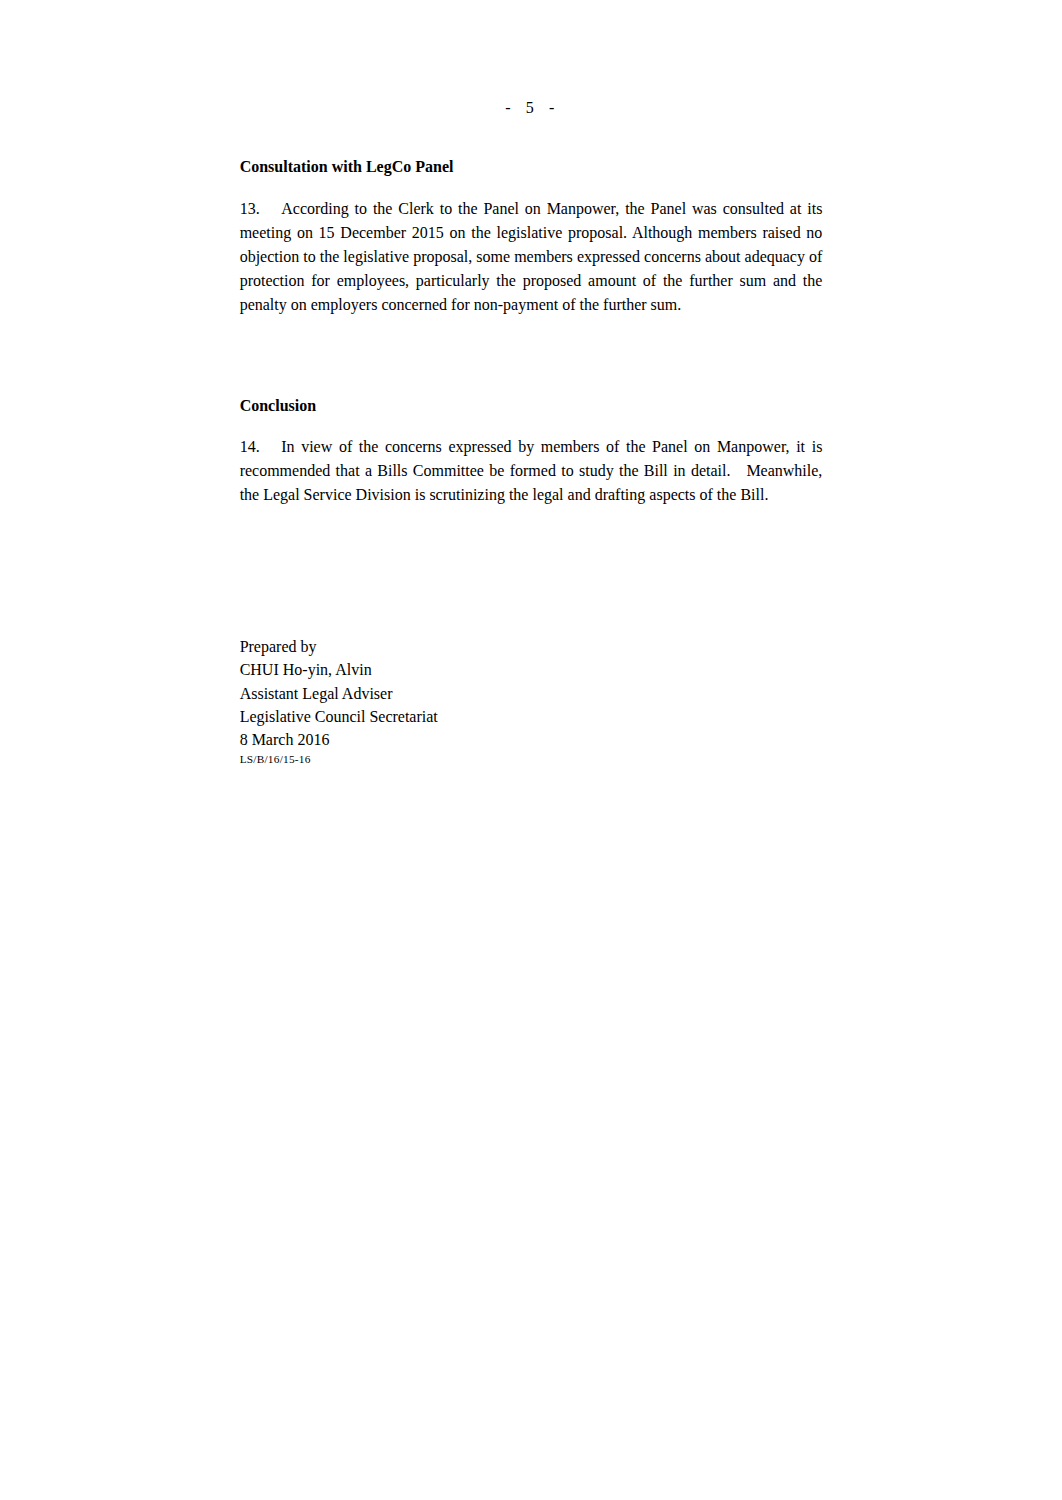- 5 -
Consultation with LegCo Panel
13. According to the Clerk to the Panel on Manpower, the Panel was consulted at its meeting on 15 December 2015 on the legislative proposal. Although members raised no objection to the legislative proposal, some members expressed concerns about adequacy of protection for employees, particularly the proposed amount of the further sum and the penalty on employers concerned for non-payment of the further sum.
Conclusion
14. In view of the concerns expressed by members of the Panel on Manpower, it is recommended that a Bills Committee be formed to study the Bill in detail. Meanwhile, the Legal Service Division is scrutinizing the legal and drafting aspects of the Bill.
Prepared by
CHUI Ho-yin, Alvin
Assistant Legal Adviser
Legislative Council Secretariat
8 March 2016
LS/B/16/15-16